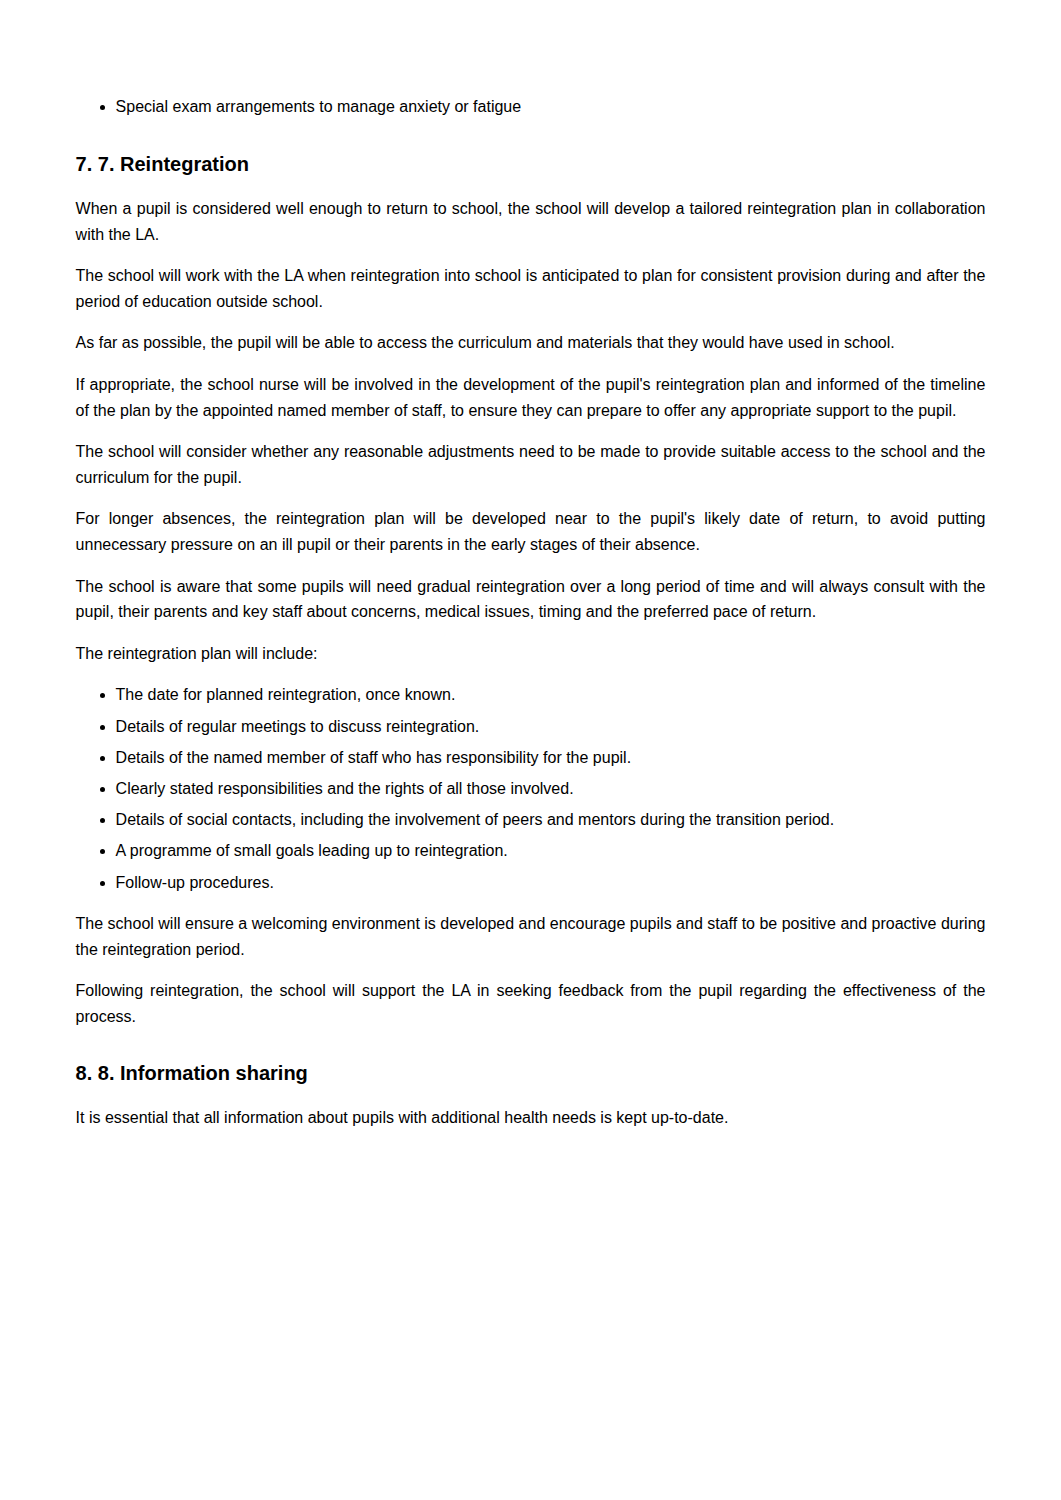Special exam arrangements to manage anxiety or fatigue
7. 7. Reintegration
When a pupil is considered well enough to return to school, the school will develop a tailored reintegration plan in collaboration with the LA.
The school will work with the LA when reintegration into school is anticipated to plan for consistent provision during and after the period of education outside school.
As far as possible, the pupil will be able to access the curriculum and materials that they would have used in school.
If appropriate, the school nurse will be involved in the development of the pupil's reintegration plan and informed of the timeline of the plan by the appointed named member of staff, to ensure they can prepare to offer any appropriate support to the pupil.
The school will consider whether any reasonable adjustments need to be made to provide suitable access to the school and the curriculum for the pupil.
For longer absences, the reintegration plan will be developed near to the pupil's likely date of return, to avoid putting unnecessary pressure on an ill pupil or their parents in the early stages of their absence.
The school is aware that some pupils will need gradual reintegration over a long period of time and will always consult with the pupil, their parents and key staff about concerns, medical issues, timing and the preferred pace of return.
The reintegration plan will include:
The date for planned reintegration, once known.
Details of regular meetings to discuss reintegration.
Details of the named member of staff who has responsibility for the pupil.
Clearly stated responsibilities and the rights of all those involved.
Details of social contacts, including the involvement of peers and mentors during the transition period.
A programme of small goals leading up to reintegration.
Follow-up procedures.
The school will ensure a welcoming environment is developed and encourage pupils and staff to be positive and proactive during the reintegration period.
Following reintegration, the school will support the LA in seeking feedback from the pupil regarding the effectiveness of the process.
8. 8. Information sharing
It is essential that all information about pupils with additional health needs is kept up-to-date.